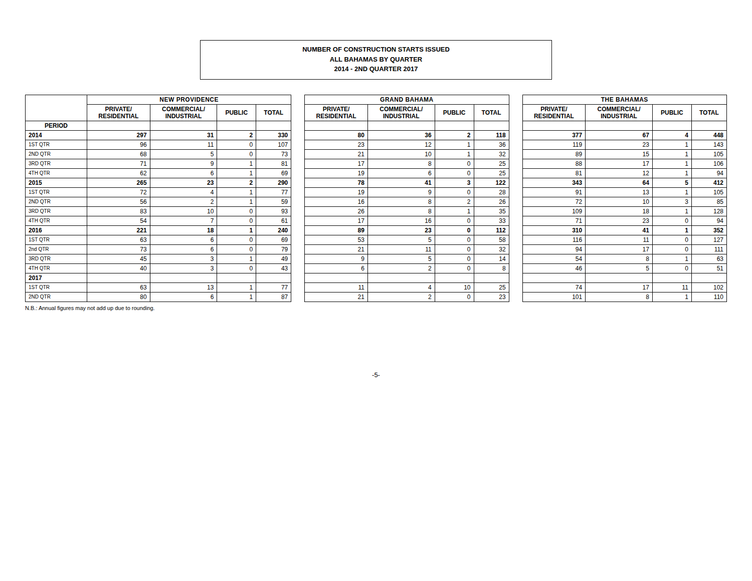NUMBER OF CONSTRUCTION STARTS ISSUED
ALL BAHAMAS BY QUARTER
2014 - 2ND QUARTER 2017
| | NEW PROVIDENCE | | GRAND BAHAMA | | THE BAHAMAS |
| --- | --- | --- | --- | --- | --- |
| PRIVATE/ RESIDENTIAL | COMMERCIAL/ INDUSTRIAL | PUBLIC | TOTAL | | PRIVATE/ RESIDENTIAL | COMMERCIAL/ INDUSTRIAL | PUBLIC | TOTAL | | PRIVATE/ RESIDENTIAL | COMMERCIAL/ INDUSTRIAL | PUBLIC | TOTAL |
| PERIOD | | | | | | | | | | | | | | |
| 2014 | 297 | 31 | 2 | 330 | | 80 | 36 | 2 | 118 | | 377 | 67 | 4 | 448 |
| 1ST QTR | 96 | 11 | 0 | 107 | | 23 | 12 | 1 | 36 | | 119 | 23 | 1 | 143 |
| 2ND QTR | 68 | 5 | 0 | 73 | | 21 | 10 | 1 | 32 | | 89 | 15 | 1 | 105 |
| 3RD QTR | 71 | 9 | 1 | 81 | | 17 | 8 | 0 | 25 | | 88 | 17 | 1 | 106 |
| 4TH QTR | 62 | 6 | 1 | 69 | | 19 | 6 | 0 | 25 | | 81 | 12 | 1 | 94 |
| 2015 | 265 | 23 | 2 | 290 | | 78 | 41 | 3 | 122 | | 343 | 64 | 5 | 412 |
| 1ST QTR | 72 | 4 | 1 | 77 | | 19 | 9 | 0 | 28 | | 91 | 13 | 1 | 105 |
| 2ND QTR | 56 | 2 | 1 | 59 | | 16 | 8 | 2 | 26 | | 72 | 10 | 3 | 85 |
| 3RD QTR | 83 | 10 | 0 | 93 | | 26 | 8 | 1 | 35 | | 109 | 18 | 1 | 128 |
| 4TH QTR | 54 | 7 | 0 | 61 | | 17 | 16 | 0 | 33 | | 71 | 23 | 0 | 94 |
| 2016 | 221 | 18 | 1 | 240 | | 89 | 23 | 0 | 112 | | 310 | 41 | 1 | 352 |
| 1ST QTR | 63 | 6 | 0 | 69 | | 53 | 5 | 0 | 58 | | 116 | 11 | 0 | 127 |
| 2nd QTR | 73 | 6 | 0 | 79 | | 21 | 11 | 0 | 32 | | 94 | 17 | 0 | 111 |
| 3RD QTR | 45 | 3 | 1 | 49 | | 9 | 5 | 0 | 14 | | 54 | 8 | 1 | 63 |
| 4TH QTR | 40 | 3 | 0 | 43 | | 6 | 2 | 0 | 8 | | 46 | 5 | 0 | 51 |
| 2017 | | | | | | | | | | | | | | |
| 1ST QTR | 63 | 13 | 1 | 77 | | 11 | 4 | 10 | 25 | | 74 | 17 | 11 | 102 |
| 2ND QTR | 80 | 6 | 1 | 87 | | 21 | 2 | 0 | 23 | | 101 | 8 | 1 | 110 |
N.B.: Annual figures may not add up due to rounding.
-5-